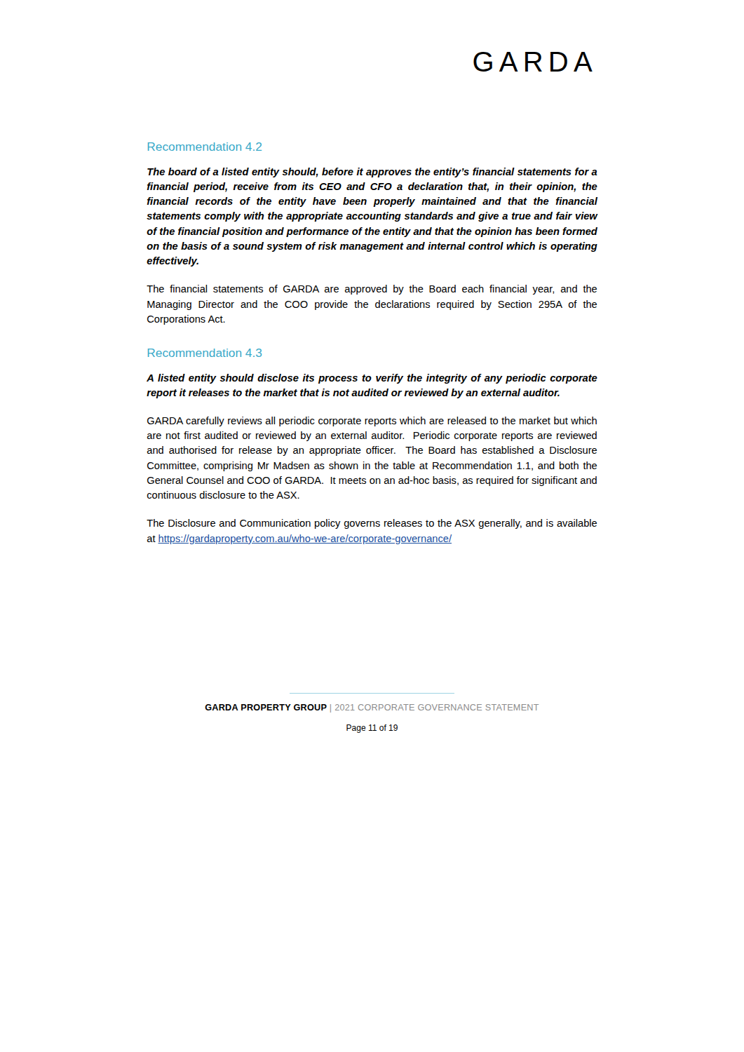GARDA
Recommendation 4.2
The board of a listed entity should, before it approves the entity’s financial statements for a financial period, receive from its CEO and CFO a declaration that, in their opinion, the financial records of the entity have been properly maintained and that the financial statements comply with the appropriate accounting standards and give a true and fair view of the financial position and performance of the entity and that the opinion has been formed on the basis of a sound system of risk management and internal control which is operating effectively.
The financial statements of GARDA are approved by the Board each financial year, and the Managing Director and the COO provide the declarations required by Section 295A of the Corporations Act.
Recommendation 4.3
A listed entity should disclose its process to verify the integrity of any periodic corporate report it releases to the market that is not audited or reviewed by an external auditor.
GARDA carefully reviews all periodic corporate reports which are released to the market but which are not first audited or reviewed by an external auditor. Periodic corporate reports are reviewed and authorised for release by an appropriate officer. The Board has established a Disclosure Committee, comprising Mr Madsen as shown in the table at Recommendation 1.1, and both the General Counsel and COO of GARDA. It meets on an ad-hoc basis, as required for significant and continuous disclosure to the ASX.
The Disclosure and Communication policy governs releases to the ASX generally, and is available at https://gardaproperty.com.au/who-we-are/corporate-governance/
GARDA PROPERTY GROUP | 2021 CORPORATE GOVERNANCE STATEMENT
Page 11 of 19